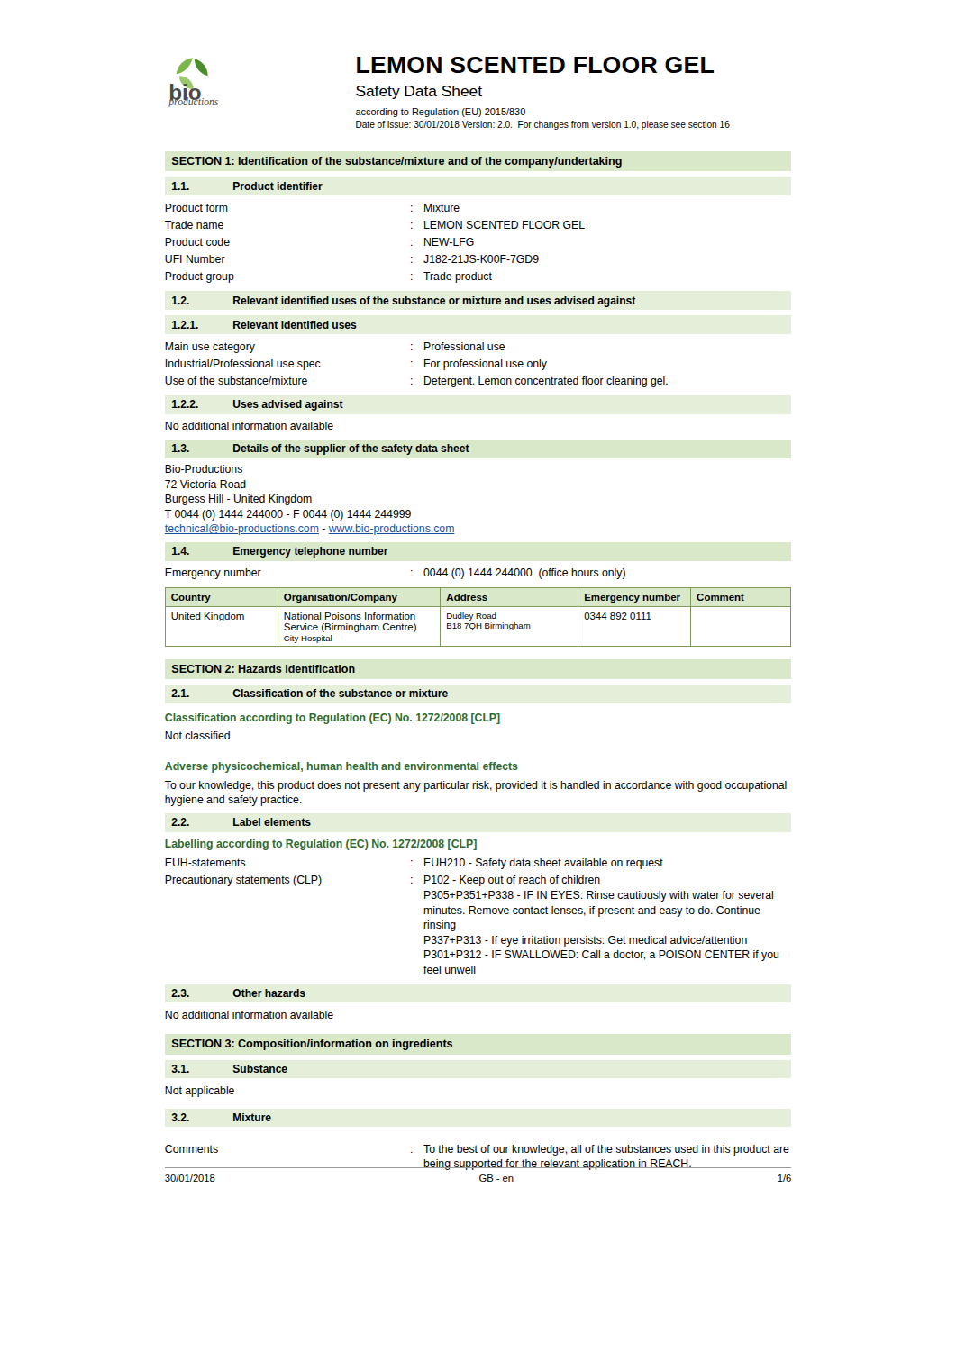bio productions
LEMON SCENTED FLOOR GEL
Safety Data Sheet
according to Regulation (EU) 2015/830
Date of issue: 30/01/2018 Version: 2.0. For changes from version 1.0, please see section 16
SECTION 1: Identification of the substance/mixture and of the company/undertaking
1.1. Product identifier
Product form
:
Mixture
Trade name
:
LEMON SCENTED FLOOR GEL
Product code
:
NEW-LFG
UFI Number
:
J182-21JS-K00F-7GD9
Product group
:
Trade product
1.2. Relevant identified uses of the substance or mixture and uses advised against
1.2.1. Relevant identified uses
Main use category
:
Professional use
Industrial/Professional use spec
:
For professional use only
Use of the substance/mixture
:
Detergent. Lemon concentrated floor cleaning gel.
1.2.2. Uses advised against
No additional information available
1.3. Details of the supplier of the safety data sheet
Bio-Productions
72 Victoria Road
Burgess Hill - United Kingdom
T 0044 (0) 1444 244000 - F 0044 (0) 1444 244999
technical@bio-productions.com - www.bio-productions.com
1.4. Emergency telephone number
Emergency number
:
0044 (0) 1444 244000 (office hours only)
| Country | Organisation/Company | Address | Emergency number | Comment |
| --- | --- | --- | --- | --- |
| United Kingdom | National Poisons Information Service (Birmingham Centre) City Hospital | Dudley Road B18 7QH Birmingham | 0344 892 0111 | |
SECTION 2: Hazards identification
2.1. Classification of the substance or mixture
Classification according to Regulation (EC) No. 1272/2008 [CLP]
Not classified
Adverse physicochemical, human health and environmental effects
To our knowledge, this product does not present any particular risk, provided it is handled in accordance with good occupational hygiene and safety practice.
2.2. Label elements
Labelling according to Regulation (EC) No. 1272/2008 [CLP]
EUH-statements
:
EUH210 - Safety data sheet available on request
Precautionary statements (CLP)
:
P102 - Keep out of reach of children
P305+P351+P338 - IF IN EYES: Rinse cautiously with water for several minutes. Remove contact lenses, if present and easy to do. Continue rinsing
P337+P313 - If eye irritation persists: Get medical advice/attention
P301+P312 - IF SWALLOWED: Call a doctor, a POISON CENTER if you feel unwell
2.3. Other hazards
No additional information available
SECTION 3: Composition/information on ingredients
3.1. Substance
Not applicable
3.2. Mixture
Comments
:
To the best of our knowledge, all of the substances used in this product are being supported for the relevant application in REACH.
30/01/2018
GB - en
1/6